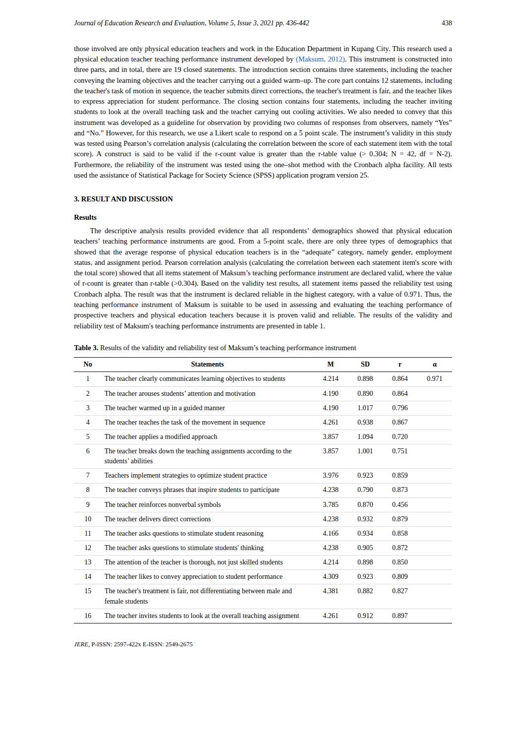Journal of Education Research and Evaluation, Volume 5, Issue 3, 2021 pp. 436-442 438
those involved are only physical education teachers and work in the Education Department in Kupang City. This research used a physical education teacher teaching performance instrument developed by (Maksum, 2012). This instrument is constructed into three parts, and in total, there are 19 closed statements. The introduction section contains three statements, including the teacher conveying the learning objectives and the teacher carrying out a guided warm–up. The core part contains 12 statements, including the teacher's task of motion in sequence, the teacher submits direct corrections, the teacher's treatment is fair, and the teacher likes to express appreciation for student performance. The closing section contains four statements, including the teacher inviting students to look at the overall teaching task and the teacher carrying out cooling activities. We also needed to convey that this instrument was developed as a guideline for observation by providing two columns of responses from observers, namely “Yes” and “No.” However, for this research, we use a Likert scale to respond on a 5 point scale. The instrument’s validity in this study was tested using Pearson’s correlation analysis (calculating the correlation between the score of each statement item with the total score). A construct is said to be valid if the r-count value is greater than the r-table value (> 0.304; N = 42, df = N-2). Furthermore, the reliability of the instrument was tested using the one–shot method with the Cronbach alpha facility. All tests used the assistance of Statistical Package for Society Science (SPSS) application program version 25.
3. RESULT AND DISCUSSION
Results
The descriptive analysis results provided evidence that all respondents’ demographics showed that physical education teachers’ teaching performance instruments are good. From a 5-point scale, there are only three types of demographics that showed that the average response of physical education teachers is in the “adequate” category, namely gender, employment status, and assignment period. Pearson correlation analysis (calculating the correlation between each statement item's score with the total score) showed that all items statement of Maksum’s teaching performance instrument are declared valid, where the value of r-count is greater than r-table (>0.304). Based on the validity test results, all statement items passed the reliability test using Cronbach alpha. The result was that the instrument is declared reliable in the highest category, with a value of 0.971. Thus, the teaching performance instrument of Maksum is suitable to be used in assessing and evaluating the teaching performance of prospective teachers and physical education teachers because it is proven valid and reliable. The results of the validity and reliability test of Maksum's teaching performance instruments are presented in table 1.
Table 3. Results of the validity and reliability test of Maksum’s teaching performance instrument
| No | Statements | M | SD | r | α |
| --- | --- | --- | --- | --- | --- |
| 1 | The teacher clearly communicates learning objectives to students | 4.214 | 0.898 | 0.864 | 0.971 |
| 2 | The teacher arouses students’ attention and motivation | 4.190 | 0.890 | 0.864 | |
| 3 | The teacher warmed up in a guided manner | 4.190 | 1.017 | 0.796 | |
| 4 | The teacher teaches the task of the movement in sequence | 4.261 | 0.938 | 0.867 | |
| 5 | The teacher applies a modified approach | 3.857 | 1.094 | 0.720 | |
| 6 | The teacher breaks down the teaching assignments according to the students’ abilities | 3.857 | 1.001 | 0.751 | |
| 7 | Teachers implement strategies to optimize student practice | 3.976 | 0.923 | 0.859 | |
| 8 | The teacher conveys phrases that inspire students to participate | 4.238 | 0.790 | 0.873 | |
| 9 | The teacher reinforces nonverbal symbols | 3.785 | 0.870 | 0.456 | |
| 10 | The teacher delivers direct corrections | 4.238 | 0.932 | 0.879 | |
| 11 | The teacher asks questions to stimulate student reasoning | 4.166 | 0.934 | 0.858 | |
| 12 | The teacher asks questions to stimulate students' thinking | 4.238 | 0.905 | 0.872 | |
| 13 | The attention of the teacher is thorough, not just skilled students | 4.214 | 0.898 | 0.850 | |
| 14 | The teacher likes to convey appreciation to student performance | 4.309 | 0.923 | 0.809 | |
| 15 | The teacher's treatment is fair, not differentiating between male and female students | 4.381 | 0.882 | 0.827 | |
| 16 | The teacher invites students to look at the overall teaching assignment | 4.261 | 0.912 | 0.897 | |
JERE, P-ISSN: 2597-422x E-ISSN: 2549-2675